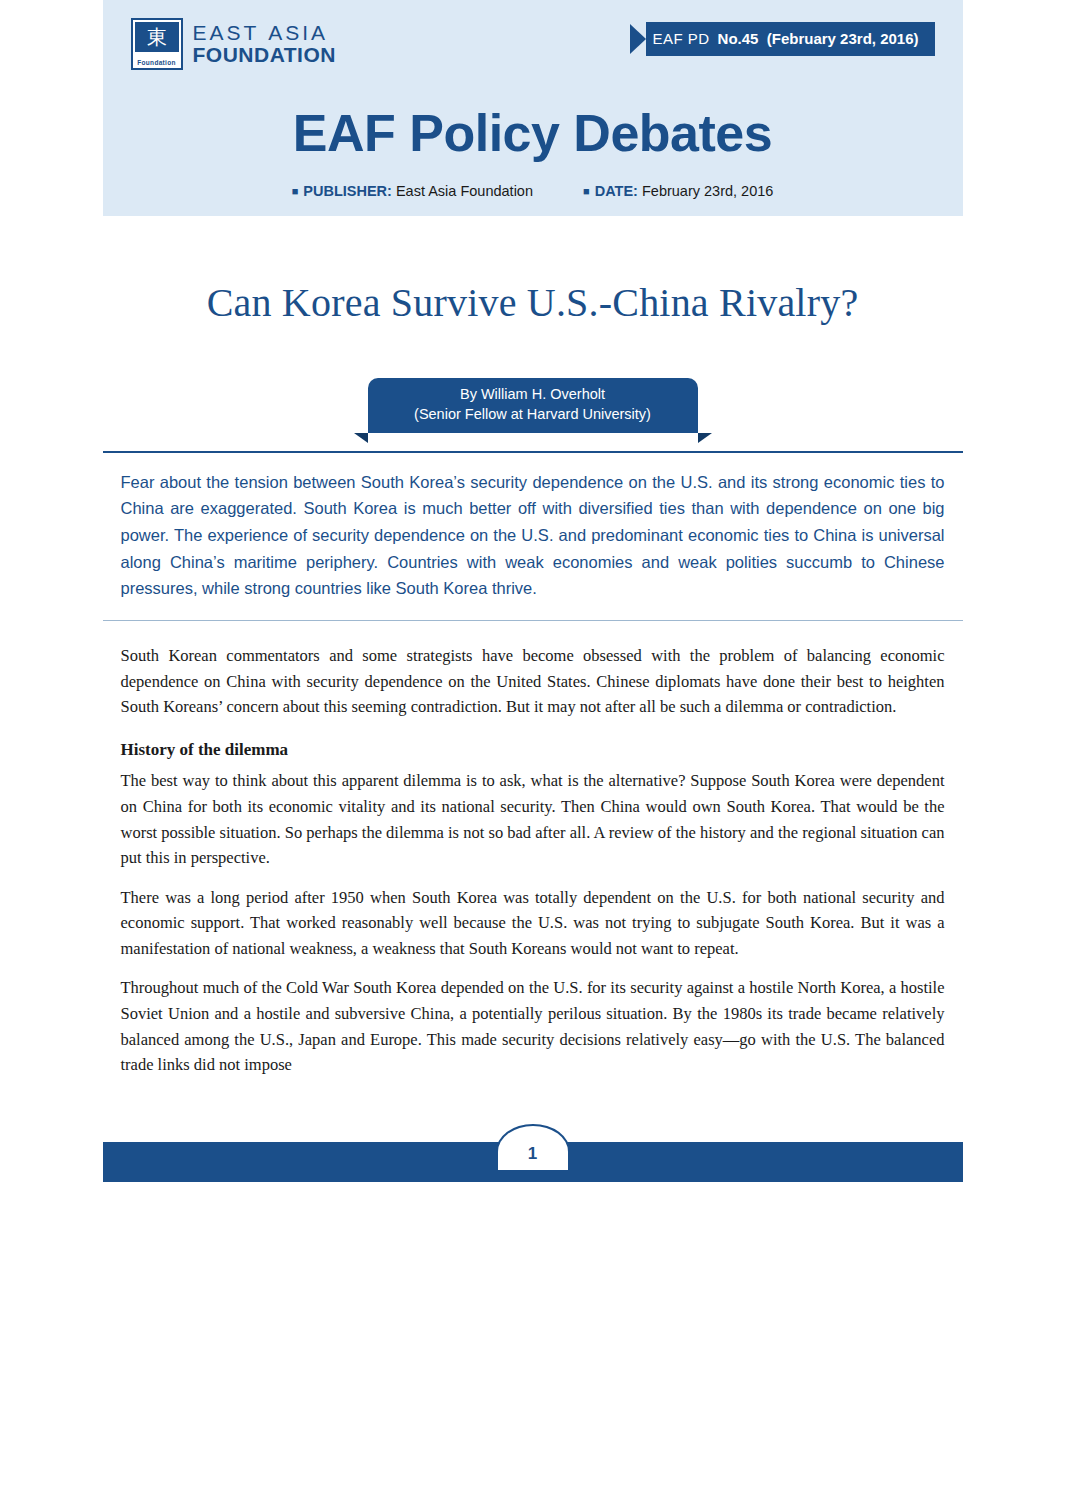東
Foundation
EAST ASIA
FOUNDATION
EAF PD No.45 (February 23rd, 2016)
EAF Policy Debates
■PUBLISHER: East Asia Foundation ■DATE: February 23rd, 2016
Can Korea Survive U.S.-China Rivalry?
By William H. Overholt
(Senior Fellow at Harvard University)
Fear about the tension between South Korea’s security dependence on the U.S. and its strong economic ties to China are exaggerated. South Korea is much better off with diversified ties than with dependence on one big power. The experience of security dependence on the U.S. and predominant economic ties to China is universal along China’s maritime periphery. Countries with weak economies and weak polities succumb to Chinese pressures, while strong countries like South Korea thrive.
South Korean commentators and some strategists have become obsessed with the problem of balancing economic dependence on China with security dependence on the United States. Chinese diplomats have done their best to heighten South Koreans’ concern about this seeming contradiction. But it may not after all be such a dilemma or contradiction.
History of the dilemma
The best way to think about this apparent dilemma is to ask, what is the alternative? Suppose South Korea were dependent on China for both its economic vitality and its national security. Then China would own South Korea. That would be the worst possible situation. So perhaps the dilemma is not so bad after all. A review of the history and the regional situation can put this in perspective.
There was a long period after 1950 when South Korea was totally dependent on the U.S. for both national security and economic support. That worked reasonably well because the U.S. was not trying to subjugate South Korea. But it was a manifestation of national weakness, a weakness that South Koreans would not want to repeat.
Throughout much of the Cold War South Korea depended on the U.S. for its security against a hostile North Korea, a hostile Soviet Union and a hostile and subversive China, a potentially perilous situation. By the 1980s its trade became relatively balanced among the U.S., Japan and Europe. This made security decisions relatively easy—go with the U.S. The balanced trade links did not impose
1